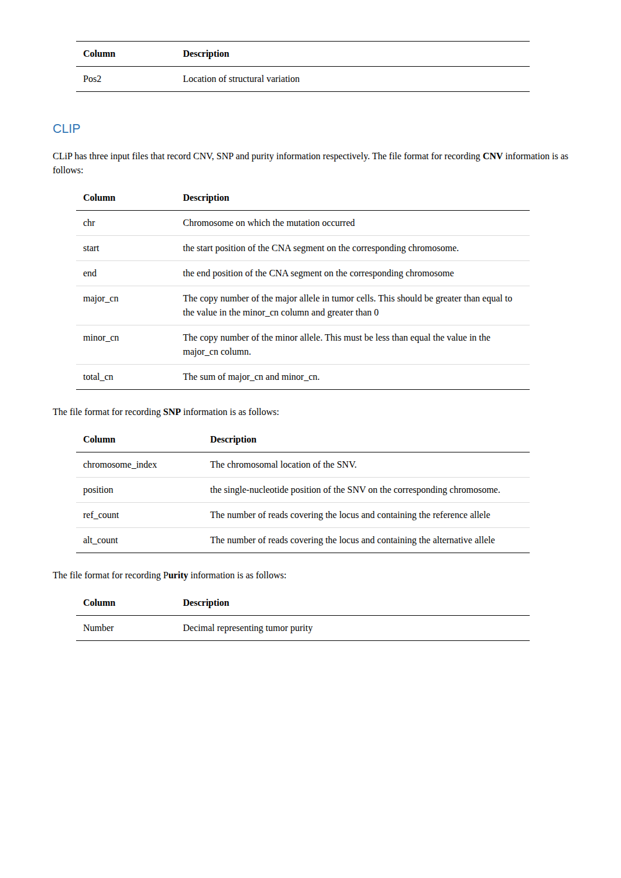| Column | Description |
| --- | --- |
| Pos2 | Location of structural variation |
CLIP
CLiP has three input files that record CNV, SNP and purity information respectively. The file format for recording CNV information is as follows:
| Column | Description |
| --- | --- |
| chr | Chromosome on which the mutation occurred |
| start | the start position of the CNA segment on the corresponding chromosome. |
| end | the end position of the CNA segment on the corresponding chromosome |
| major_cn | The copy number of the major allele in tumor cells. This should be greater than equal to the value in the minor_cn column and greater than 0 |
| minor_cn | The copy number of the minor allele. This must be less than equal the value in the major_cn column. |
| total_cn | The sum of major_cn and minor_cn. |
The file format for recording SNP information is as follows:
| Column | Description |
| --- | --- |
| chromosome_index | The chromosomal location of the SNV. |
| position | the single-nucleotide position of the SNV on the corresponding chromosome. |
| ref_count | The number of reads covering the locus and containing the reference allele |
| alt_count | The number of reads covering the locus and containing the alternative allele |
The file format for recording Purity information is as follows:
| Column | Description |
| --- | --- |
| Number | Decimal representing tumor purity |